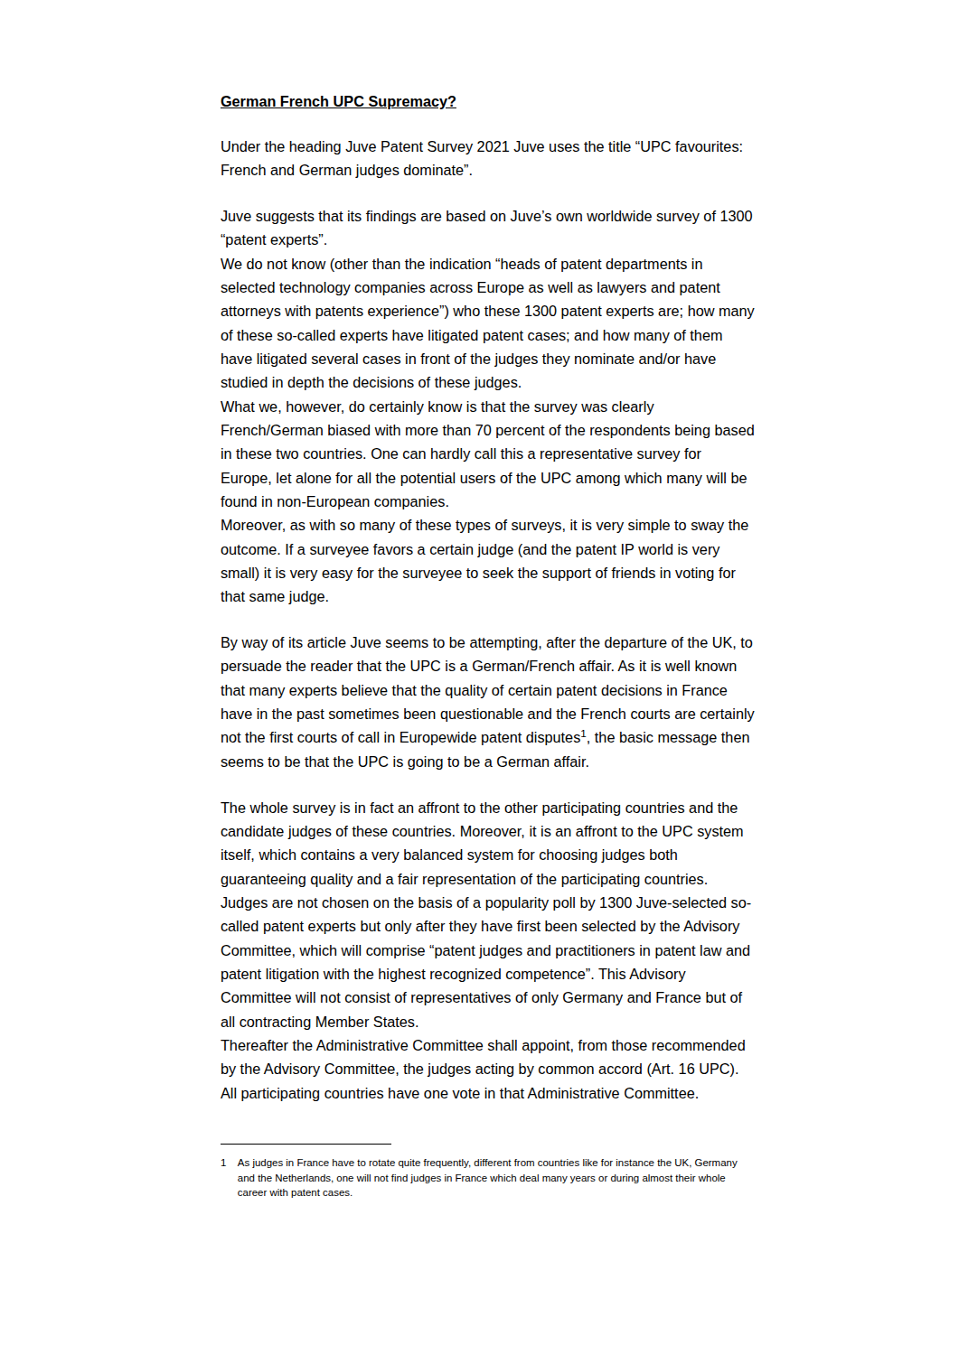German French UPC Supremacy?
Under the heading Juve Patent Survey 2021 Juve uses the title “UPC favourites: French and German judges dominate”.
Juve suggests that its findings are based on Juve’s own worldwide survey of 1300 “patent experts”.
We do not know (other than the indication “heads of patent departments in selected technology companies across Europe as well as lawyers and patent attorneys with patents experience”) who these 1300 patent experts are; how many of these so-called experts have litigated patent cases; and how many of them have litigated several cases in front of the judges they nominate and/or have studied in depth the decisions of these judges.
What we, however, do certainly know is that the survey was clearly French/German biased with more than 70 percent of the respondents being based in these two countries. One can hardly call this a representative survey for Europe, let alone for all the potential users of the UPC among which many will be found in non-European companies.
Moreover, as with so many of these types of surveys, it is very simple to sway the outcome. If a surveyee favors a certain judge (and the patent IP world is very small) it is very easy for the surveyee to seek the support of friends in voting for that same judge.
By way of its article Juve seems to be attempting, after the departure of the UK, to persuade the reader that the UPC is a German/French affair. As it is well known that many experts believe that the quality of certain patent decisions in France have in the past sometimes been questionable and the French courts are certainly not the first courts of call in Europewide patent disputes1, the basic message then seems to be that the UPC is going to be a German affair.
The whole survey is in fact an affront to the other participating countries and the candidate judges of these countries. Moreover, it is an affront to the UPC system itself, which contains a very balanced system for choosing judges both guaranteeing quality and a fair representation of the participating countries. Judges are not chosen on the basis of a popularity poll by 1300 Juve-selected so-called patent experts but only after they have first been selected by the Advisory Committee, which will comprise “patent judges and practitioners in patent law and patent litigation with the highest recognized competence”. This Advisory Committee will not consist of representatives of only Germany and France but of all contracting Member States.
Thereafter the Administrative Committee shall appoint, from those recommended by the Advisory Committee, the judges acting by common accord (Art. 16 UPC). All participating countries have one vote in that Administrative Committee.
1 As judges in France have to rotate quite frequently, different from countries like for instance the UK, Germany and the Netherlands, one will not find judges in France which deal many years or during almost their whole career with patent cases.